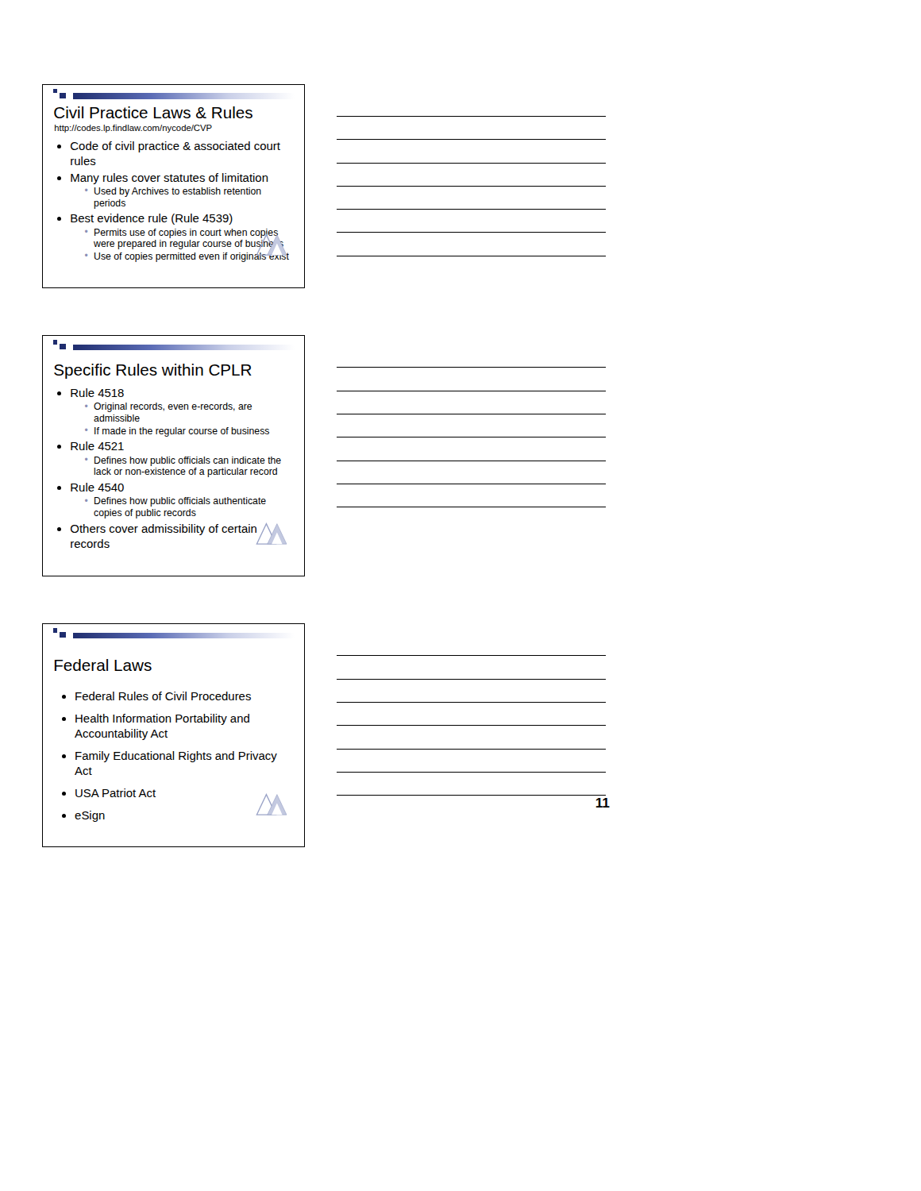Civil Practice Laws & Rules
http://codes.lp.findlaw.com/nycode/CVP
Code of civil practice & associated court rules
Many rules cover statutes of limitation
Used by Archives to establish retention periods
Best evidence rule (Rule 4539)
Permits use of copies in court when copies were prepared in regular course of business
Use of copies permitted even if originals exist
Specific Rules within CPLR
Rule 4518
Original records, even e-records, are admissible
If made in the regular course of business
Rule 4521
Defines how public officials can indicate the lack or non-existence of a particular record
Rule 4540
Defines how public officials authenticate copies of public records
Others cover admissibility of certain records
Federal Laws
Federal Rules of Civil Procedures
Health Information Portability and Accountability Act
Family Educational Rights and Privacy Act
USA Patriot Act
eSign
11